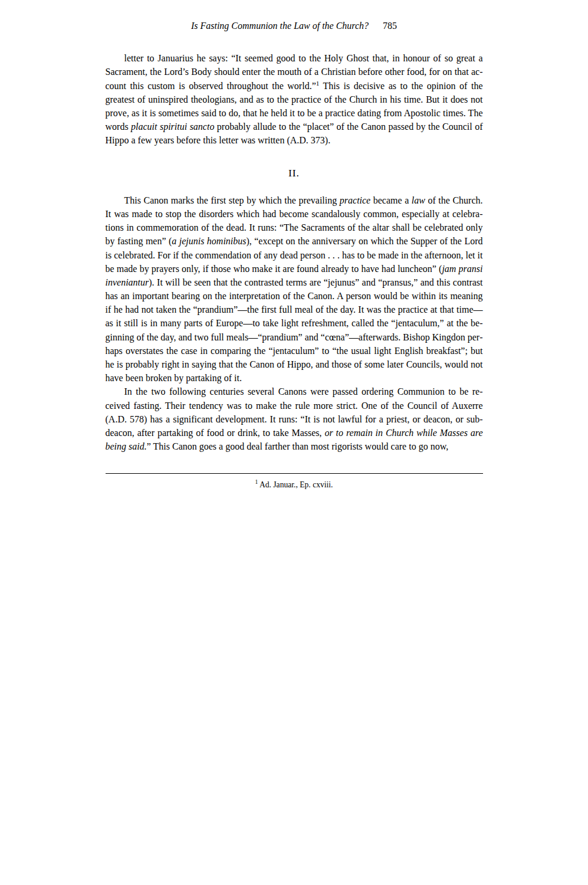Is Fasting Communion the Law of the Church?785
letter to Januarius he says: “It seemed good to the Holy Ghost that, in honour of so great a Sacrament, the Lord’s Body should enter the mouth of a Christian before other food, for on that account this custom is observed throughout the world.”1 This is decisive as to the opinion of the greatest of uninspired theologians, and as to the practice of the Church in his time. But it does not prove, as it is sometimes said to do, that he held it to be a practice dating from Apostolic times. The words placuit spiritui sancto probably allude to the “placet” of the Canon passed by the Council of Hippo a few years before this letter was written (A.D. 373).
II.
This Canon marks the first step by which the prevailing practice became a law of the Church. It was made to stop the disorders which had become scandalously common, especially at celebrations in commemoration of the dead. It runs: “The Sacraments of the altar shall be celebrated only by fasting men” (a jejunis hominibus), “except on the anniversary on which the Supper of the Lord is celebrated. For if the commendation of any dead person . . . has to be made in the afternoon, let it be made by prayers only, if those who make it are found already to have had luncheon” (jam pransi inveniantur). It will be seen that the contrasted terms are “jejunus” and “pransus,” and this contrast has an important bearing on the interpretation of the Canon. A person would be within its meaning if he had not taken the “prandium”—the first full meal of the day. It was the practice at that time—as it still is in many parts of Europe—to take light refreshment, called the “jentaculum,” at the beginning of the day, and two full meals—“prandium” and “cœna”—afterwards. Bishop Kingdon perhaps overstates the case in comparing the “jentaculum” to “the usual light English breakfast”; but he is probably right in saying that the Canon of Hippo, and those of some later Councils, would not have been broken by partaking of it.
In the two following centuries several Canons were passed ordering Communion to be received fasting. Their tendency was to make the rule more strict. One of the Council of Auxerre (A.D. 578) has a significant development. It runs: “It is not lawful for a priest, or deacon, or subdeacon, after partaking of food or drink, to take Masses, or to remain in Church while Masses are being said.” This Canon goes a good deal farther than most rigorists would care to go now,
1 Ad. Januar., Ep. cxviii.